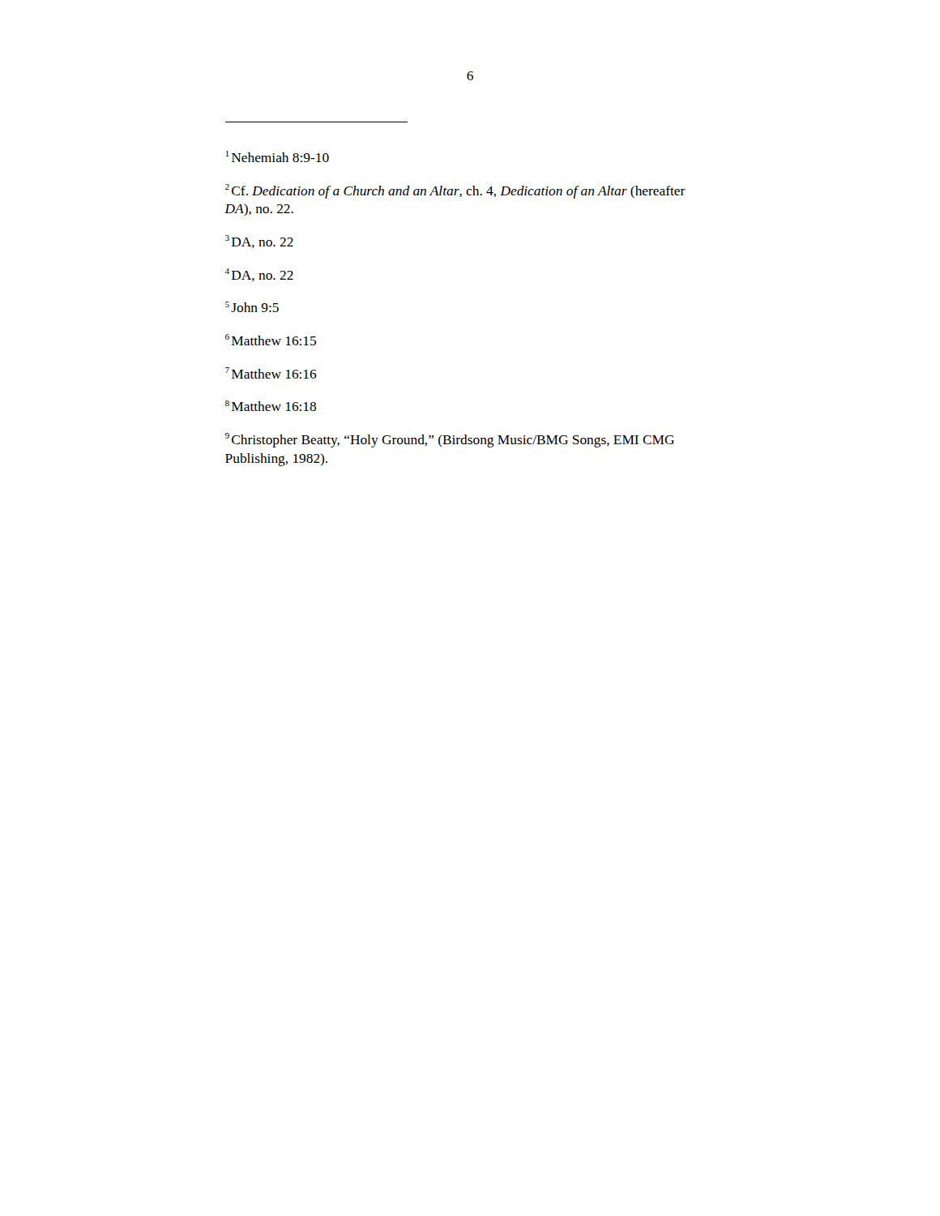6
1 Nehemiah 8:9-10
2 Cf. Dedication of a Church and an Altar, ch. 4, Dedication of an Altar (hereafter DA), no. 22.
3 DA, no. 22
4 DA, no. 22
5 John 9:5
6 Matthew 16:15
7 Matthew 16:16
8 Matthew 16:18
9 Christopher Beatty, “Holy Ground,” (Birdsong Music/BMG Songs, EMI CMG Publishing, 1982).